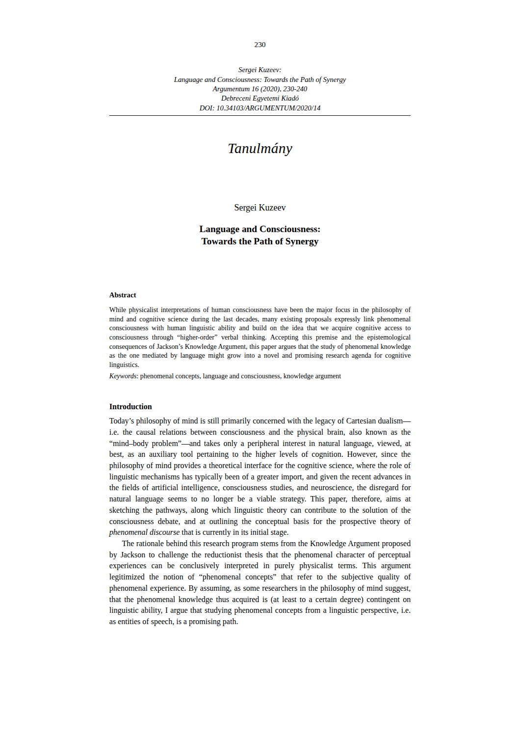230
Sergei Kuzeev: Language and Consciousness: Towards the Path of Synergy Argumentum 16 (2020), 230-240 Debreceni Egyetemi Kiadó DOI: 10.34103/ARGUMENTUM/2020/14
Tanulmány
Sergei Kuzeev
Language and Consciousness:
Towards the Path of Synergy
Abstract
While physicalist interpretations of human consciousness have been the major focus in the philosophy of mind and cognitive science during the last decades, many existing proposals expressly link phenomenal consciousness with human linguistic ability and build on the idea that we acquire cognitive access to consciousness through “higher-order” verbal thinking. Accepting this premise and the epistemological consequences of Jackson’s Knowledge Argument, this paper argues that the study of phenomenal knowledge as the one mediated by language might grow into a novel and promising research agenda for cognitive linguistics.
Keywords: phenomenal concepts, language and consciousness, knowledge argument
Introduction
Today’s philosophy of mind is still primarily concerned with the legacy of Cartesian dualism—i.e. the causal relations between consciousness and the physical brain, also known as the “mind–body problem”—and takes only a peripheral interest in natural language, viewed, at best, as an auxiliary tool pertaining to the higher levels of cognition. However, since the philosophy of mind provides a theoretical interface for the cognitive science, where the role of linguistic mechanisms has typically been of a greater import, and given the recent advances in the fields of artificial intelligence, consciousness studies, and neuroscience, the disregard for natural language seems to no longer be a viable strategy. This paper, therefore, aims at sketching the pathways, along which linguistic theory can contribute to the solution of the consciousness debate, and at outlining the conceptual basis for the prospective theory of phenomenal discourse that is currently in its initial stage.
The rationale behind this research program stems from the Knowledge Argument proposed by Jackson to challenge the reductionist thesis that the phenomenal character of perceptual experiences can be conclusively interpreted in purely physicalist terms. This argument legitimized the notion of “phenomenal concepts” that refer to the subjective quality of phenomenal experience. By assuming, as some researchers in the philosophy of mind suggest, that the phenomenal knowledge thus acquired is (at least to a certain degree) contingent on linguistic ability, I argue that studying phenomenal concepts from a linguistic perspective, i.e. as entities of speech, is a promising path.